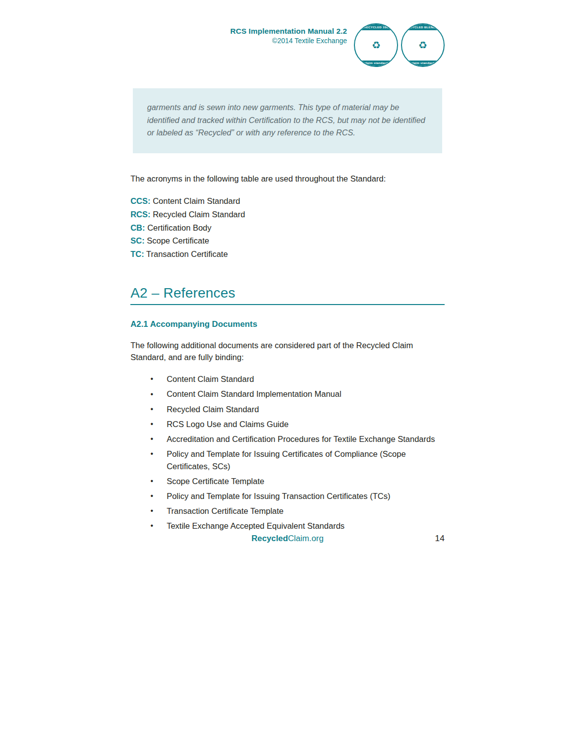RCS Implementation Manual 2.2
©2014 Textile Exchange
RECYCLED 100
♻
claim standard
RECYCLED BLENDED
♻
claim standard
garments and is sewn into new garments. This type of material may be identified and tracked within Certification to the RCS, but may not be identified or labeled as “Recycled” or with any reference to the RCS.
The acronyms in the following table are used throughout the Standard:
CCS: Content Claim Standard
RCS: Recycled Claim Standard
CB: Certification Body
SC: Scope Certificate
TC: Transaction Certificate
A2 – References
A2.1 Accompanying Documents
The following additional documents are considered part of the Recycled Claim Standard, and are fully binding:
Content Claim Standard
Content Claim Standard Implementation Manual
Recycled Claim Standard
RCS Logo Use and Claims Guide
Accreditation and Certification Procedures for Textile Exchange Standards
Policy and Template for Issuing Certificates of Compliance (Scope Certificates, SCs)
Scope Certificate Template
Policy and Template for Issuing Transaction Certificates (TCs)
Transaction Certificate Template
Textile Exchange Accepted Equivalent Standards
Recycled Claim.org
14